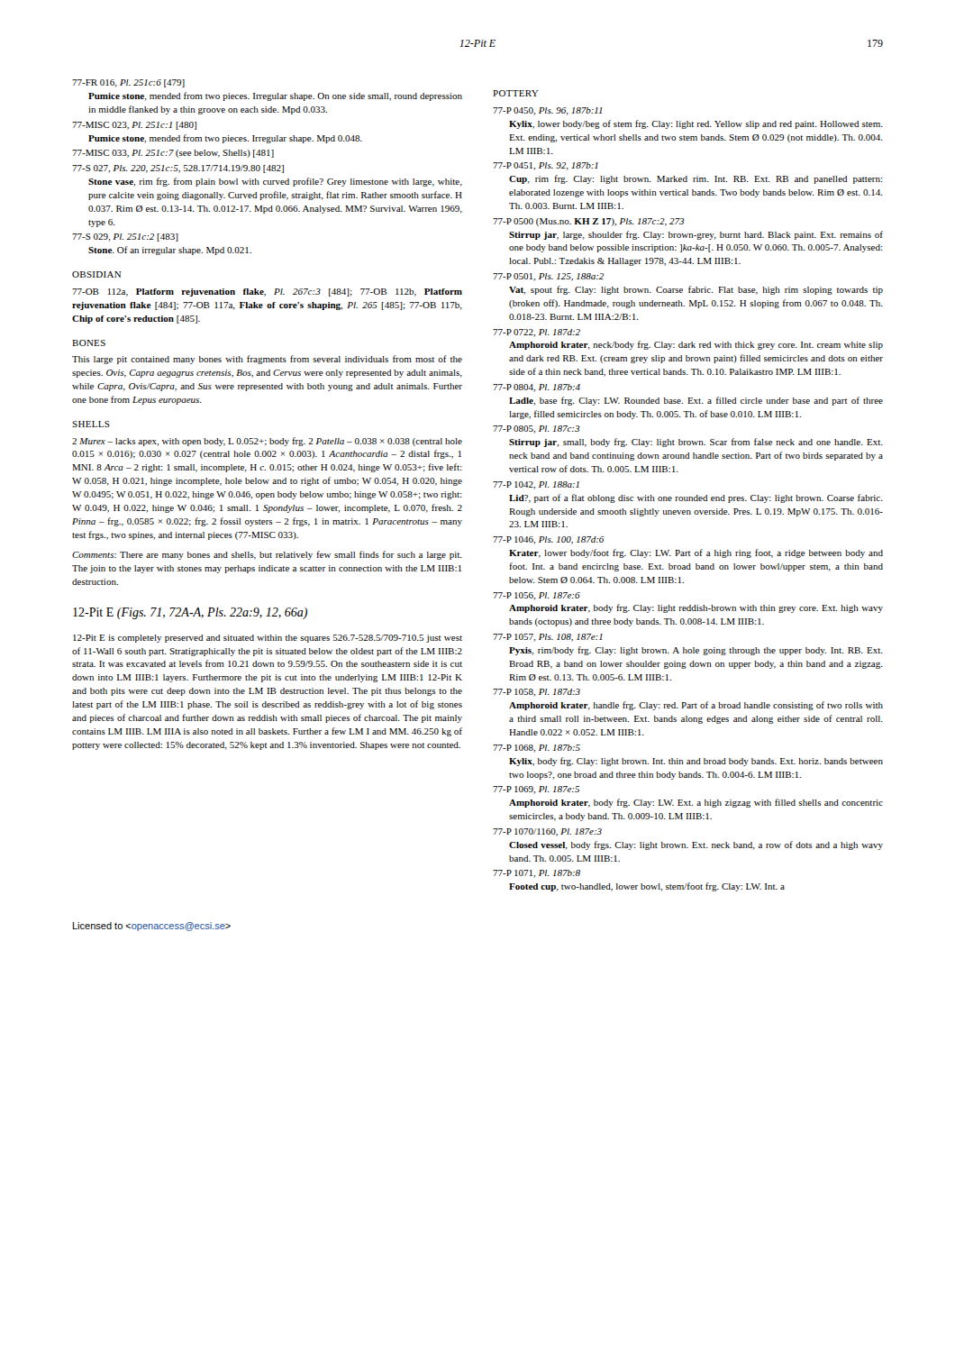12-Pit E 179
77-FR 016, Pl. 251c:6 [479]
Pumice stone, mended from two pieces. Irregular shape. On one side small, round depression in middle flanked by a thin groove on each side. Mpd 0.033.
77-MISC 023, Pl. 251c:1 [480]
Pumice stone, mended from two pieces. Irregular shape. Mpd 0.048.
77-MISC 033, Pl. 251c:7 (see below, Shells) [481]
77-S 027, Pls. 220, 251c:5, 528.17/714.19/9.80 [482]
Stone vase, rim frg. from plain bowl with curved profile? Grey limestone with large, white, pure calcite vein going diagonally. Curved profile, straight, flat rim. Rather smooth surface. H 0.037. Rim Ø est. 0.13-14. Th. 0.012-17. Mpd 0.066. Analysed. MM? Survival. Warren 1969, type 6.
77-S 029, Pl. 251c:2 [483]
Stone. Of an irregular shape. Mpd 0.021.
OBSIDIAN
77-OB 112a, Platform rejuvenation flake, Pl. 267c:3 [484]; 77-OB 112b, Platform rejuvenation flake [484]; 77-OB 117a, Flake of core's shaping, Pl. 265 [485]; 77-OB 117b, Chip of core's reduction [485].
BONES
This large pit contained many bones with fragments from several individuals from most of the species. Ovis, Capra aegagrus cretensis, Bos, and Cervus were only represented by adult animals, while Capra, Ovis/Capra, and Sus were represented with both young and adult animals. Further one bone from Lepus europaeus.
SHELLS
2 Murex – lacks apex, with open body, L 0.052+; body frg. 2 Patella – 0.038 × 0.038 (central hole 0.015 × 0.016); 0.030 × 0.027 (central hole 0.002 × 0.003). 1 Acanthocardia – 2 distal frgs., 1 MNI. 8 Arca – 2 right: 1 small, incomplete, H c. 0.015; other H 0.024, hinge W 0.053+; five left: W 0.058, H 0.021, hinge incomplete, hole below and to right of umbo; W 0.054, H 0.020, hinge W 0.0495; W 0.051, H 0.022, hinge W 0.046, open body below umbo; hinge W 0.058+; two right: W 0.049, H 0.022, hinge W 0.046; 1 small. 1 Spondylus – lower, incomplete, L 0.070, fresh. 2 Pinna – frg., 0.0585 × 0.022; frg. 2 fossil oysters – 2 frgs, 1 in matrix. 1 Paracentrotus – many test frgs., two spines, and internal pieces (77-MISC 033).
Comments: There are many bones and shells, but relatively few small finds for such a large pit. The join to the layer with stones may perhaps indicate a scatter in connection with the LM IIIB:1 destruction.
12-Pit E (Figs. 71, 72A-A, Pls. 22a:9, 12, 66a)
12-Pit E is completely preserved and situated within the squares 526.7-528.5/709-710.5 just west of 11-Wall 6 south part. Stratigraphically the pit is situated below the oldest part of the LM IIIB:2 strata. It was excavated at levels from 10.21 down to 9.59/9.55. On the southeastern side it is cut down into LM IIIB:1 layers. Furthermore the pit is cut into the underlying LM IIIB:1 12-Pit K and both pits were cut deep down into the LM IB destruction level. The pit thus belongs to the latest part of the LM IIIB:1 phase. The soil is described as reddish-grey with a lot of big stones and pieces of charcoal and further down as reddish with small pieces of charcoal. The pit mainly contains LM IIIB. LM IIIA is also noted in all baskets. Further a few LM I and MM. 46.250 kg of pottery were collected: 15% decorated, 52% kept and 1.3% inventoried. Shapes were not counted.
POTTERY
77-P 0450, Pls. 96, 187b:11
Kylix, lower body/beg of stem frg. Clay: light red. Yellow slip and red paint. Hollowed stem. Ext. ending, vertical whorl shells and two stem bands. Stem Ø 0.029 (not middle). Th. 0.004. LM IIIB:1.
77-P 0451, Pls. 92, 187b:1
Cup, rim frg. Clay: light brown. Marked rim. Int. RB. Ext. RB and panelled pattern: elaborated lozenge with loops within vertical bands. Two body bands below. Rim Ø est. 0.14. Th. 0.003. Burnt. LM IIIB:1.
77-P 0500 (Mus.no. KH Z 17), Pls. 187c:2, 273
Stirrup jar, large, shoulder frg. Clay: brown-grey, burnt hard. Black paint. Ext. remains of one body band below possible inscription: ]ka-ka-[. H 0.050. W 0.060. Th. 0.005-7. Analysed: local. Publ.: Tzedakis & Hallager 1978, 43-44. LM IIIB:1.
77-P 0501, Pls. 125, 188a:2
Vat, spout frg. Clay: light brown. Coarse fabric. Flat base, high rim sloping towards tip (broken off). Handmade, rough underneath. MpL 0.152. H sloping from 0.067 to 0.048. Th. 0.018-23. Burnt. LM IIIA:2/B:1.
77-P 0722, Pl. 187d:2
Amphoroid krater, neck/body frg. Clay: dark red with thick grey core. Int. cream white slip and dark red RB. Ext. (cream grey slip and brown paint) filled semicircles and dots on either side of a thin neck band, three vertical bands. Th. 0.10. Palaikastro IMP. LM IIIB:1.
77-P 0804, Pl. 187b:4
Ladle, base frg. Clay: LW. Rounded base. Ext. a filled circle under base and part of three large, filled semicircles on body. Th. 0.005. Th. of base 0.010. LM IIIB:1.
77-P 0805, Pl. 187c:3
Stirrup jar, small, body frg. Clay: light brown. Scar from false neck and one handle. Ext. neck band and band continuing down around handle section. Part of two birds separated by a vertical row of dots. Th. 0.005. LM IIIB:1.
77-P 1042, Pl. 188a:1
Lid?, part of a flat oblong disc with one rounded end pres. Clay: light brown. Coarse fabric. Rough underside and smooth slightly uneven overside. Pres. L 0.19. MpW 0.175. Th. 0.016-23. LM IIIB:1.
77-P 1046, Pls. 100, 187d:6
Krater, lower body/foot frg. Clay: LW. Part of a high ring foot, a ridge between body and foot. Int. a band encirclng base. Ext. broad band on lower bowl/upper stem, a thin band below. Stem Ø 0.064. Th. 0.008. LM IIIB:1.
77-P 1056, Pl. 187e:6
Amphoroid krater, body frg. Clay: light reddish-brown with thin grey core. Ext. high wavy bands (octopus) and three body bands. Th. 0.008-14. LM IIIB:1.
77-P 1057, Pls. 108, 187e:1
Pyxis, rim/body frg. Clay: light brown. A hole going through the upper body. Int. RB. Ext. Broad RB, a band on lower shoulder going down on upper body, a thin band and a zigzag. Rim Ø est. 0.13. Th. 0.005-6. LM IIIB:1.
77-P 1058, Pl. 187d:3
Amphoroid krater, handle frg. Clay: red. Part of a broad handle consisting of two rolls with a third small roll in-between. Ext. bands along edges and along either side of central roll. Handle 0.022 × 0.052. LM IIIB:1.
77-P 1068, Pl. 187b:5
Kylix, body frg. Clay: light brown. Int. thin and broad body bands. Ext. horiz. bands between two loops?, one broad and three thin body bands. Th. 0.004-6. LM IIIB:1.
77-P 1069, Pl. 187e:5
Amphoroid krater, body frg. Clay: LW. Ext. a high zigzag with filled shells and concentric semicircles, a body band. Th. 0.009-10. LM IIIB:1.
77-P 1070/1160, Pl. 187e:3
Closed vessel, body frgs. Clay: light brown. Ext. neck band, a row of dots and a high wavy band. Th. 0.005. LM IIIB:1.
77-P 1071, Pl. 187b:8
Footed cup, two-handled, lower bowl, stem/foot frg. Clay: LW. Int. a
Licensed to <openaccess@ecsi.se>